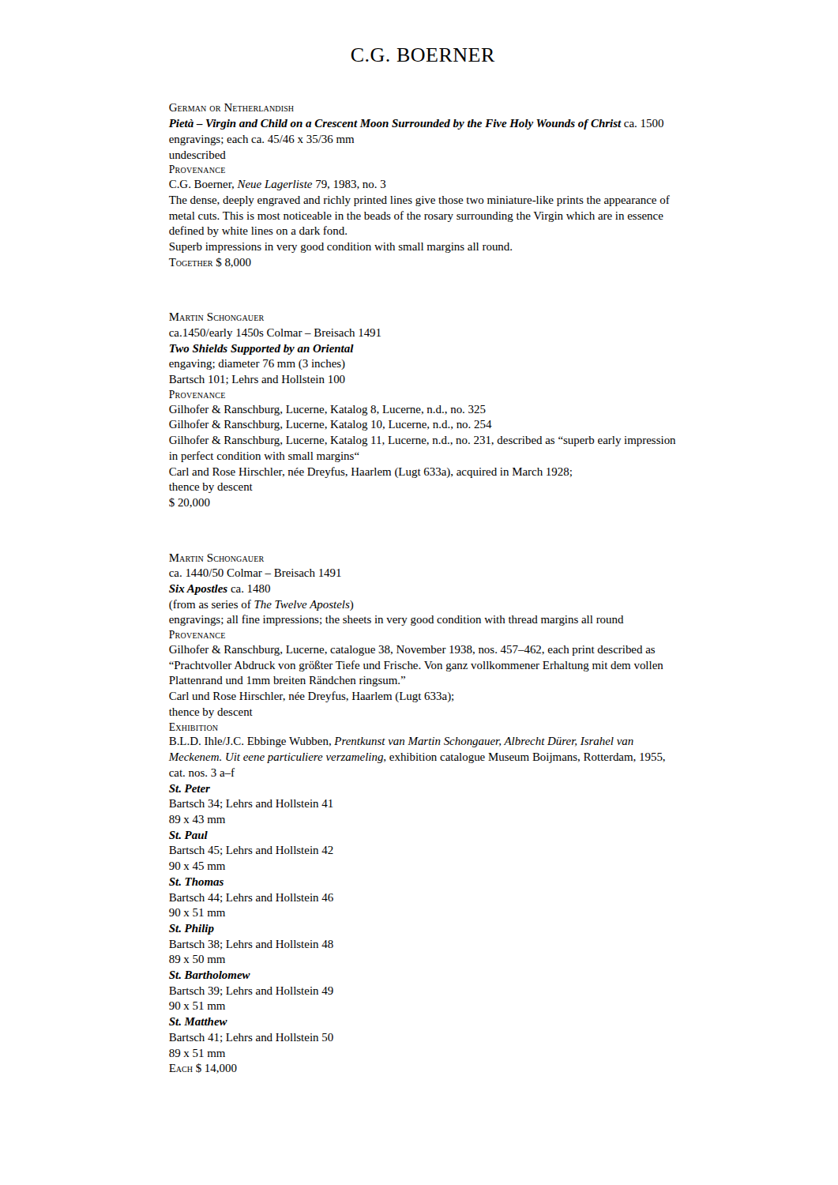C.G. Boerner
German or Netherlandish
Pietà – Virgin and Child on a Crescent Moon Surrounded by the Five Holy Wounds of Christ ca. 1500
engravings; each ca. 45/46 x 35/36 mm
undescribed
Provenance
C.G. Boerner, Neue Lagerliste 79, 1983, no. 3
The dense, deeply engraved and richly printed lines give those two miniature-like prints the appearance of metal cuts. This is most noticeable in the beads of the rosary surrounding the Virgin which are in essence defined by white lines on a dark fond.
Superb impressions in very good condition with small margins all round.
Together $ 8,000
Martin Schongauer
ca.1450/early 1450s Colmar – Breisach 1491
Two Shields Supported by an Oriental
engaving; diameter 76 mm (3 inches)
Bartsch 101; Lehrs and Hollstein 100
Provenance
Gilhofer & Ranschburg, Lucerne, Katalog 8, Lucerne, n.d., no. 325
Gilhofer & Ranschburg, Lucerne, Katalog 10, Lucerne, n.d., no. 254
Gilhofer & Ranschburg, Lucerne, Katalog 11, Lucerne, n.d., no. 231, described as “superb early impression in perfect condition with small margins“
Carl and Rose Hirschler, née Dreyfus, Haarlem (Lugt 633a), acquired in March 1928;
thence by descent
$ 20,000
Martin Schongauer
ca. 1440/50 Colmar – Breisach 1491
Six Apostles ca. 1480
(from as series of The Twelve Apostels)
engravings; all fine impressions; the sheets in very good condition with thread margins all round
Provenance
Gilhofer & Ranschburg, Lucerne, catalogue 38, November 1938, nos. 457–462, each print described as “Prachtvoller Abdruck von größter Tiefe und Frische. Von ganz vollkommener Erhaltung mit dem vollen Plattenrand und 1mm breiten Rändchen ringsum.”
Carl und Rose Hirschler, née Dreyfus, Haarlem (Lugt 633a);
thence by descent
Exhibition
B.L.D. Ihle/J.C. Ebbinge Wubben, Prentkunst van Martin Schongauer, Albrecht Dürer, Israhel van Meckenem. Uit eene particuliere verzameling, exhibition catalogue Museum Boijmans, Rotterdam, 1955, cat. nos. 3 a–f
St. Peter
Bartsch 34; Lehrs and Hollstein 41
89 x 43 mm
St. Paul
Bartsch 45; Lehrs and Hollstein 42
90 x 45 mm
St. Thomas
Bartsch 44; Lehrs and Hollstein 46
90 x 51 mm
St. Philip
Bartsch 38; Lehrs and Hollstein 48
89 x 50 mm
St. Bartholomew
Bartsch 39; Lehrs and Hollstein 49
90 x 51 mm
St. Matthew
Bartsch 41; Lehrs and Hollstein 50
89 x 51 mm
Each $ 14,000